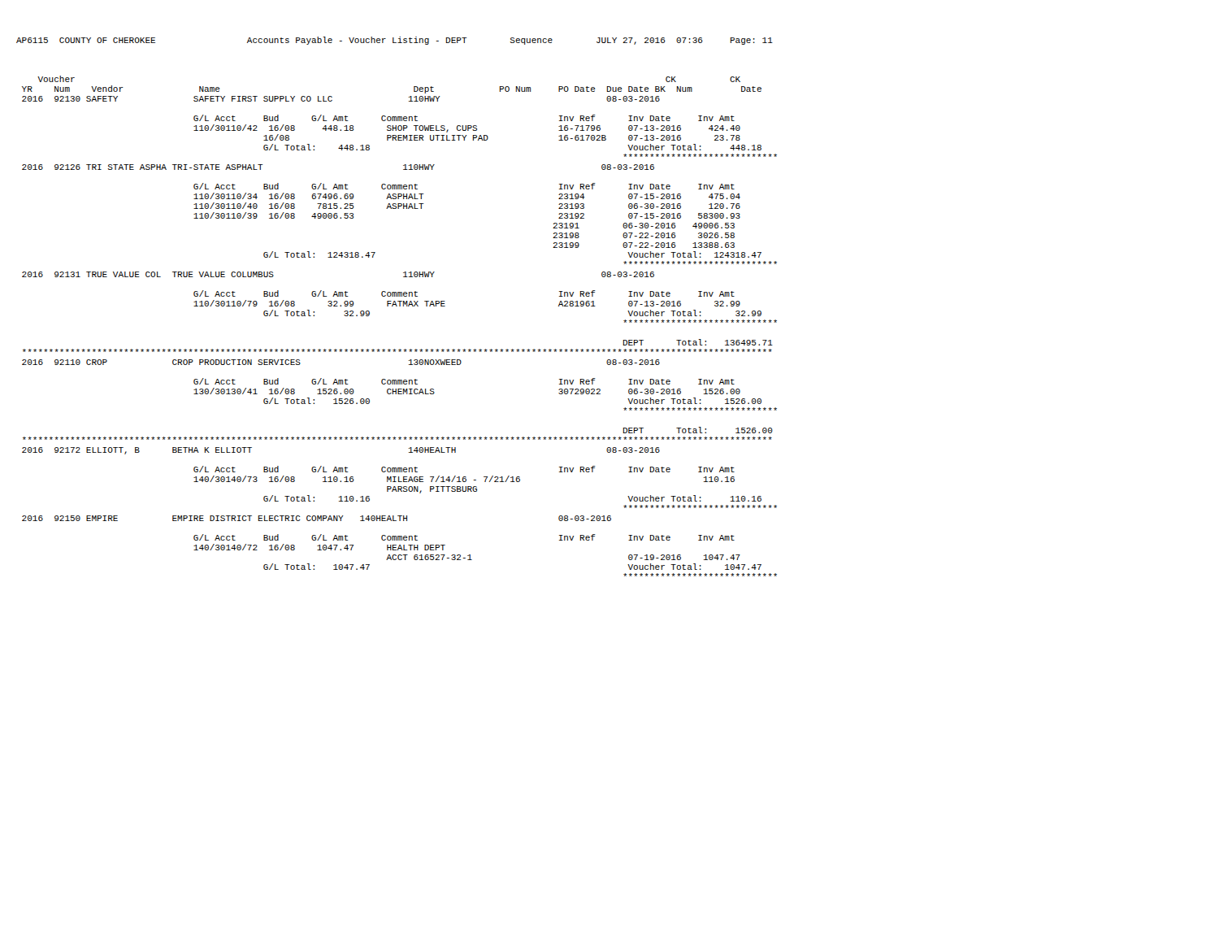AP6115 COUNTY OF CHEROKEE Accounts Payable - Voucher Listing - DEPT Sequence JULY 27, 2016 07:36 Page: 11 Voucher CK CK YR Num Vendor Name Dept PO Num PO Date Due Date BK Num Date 2016 92130 SAFETY SAFETY FIRST SUPPLY CO LLC 110HWY 08-03-2016 G/L Acct Bud G/L Amt Comment Inv Ref Inv Date Inv Amt 110/30110/42 16/08 448.18 SHOP TOWELS, CUPS 16-71796 07-13-2016 424.40 16/08 PREMIER UTILITY PAD 16-61702B 07-13-2016 23.78 G/L Total: 448.18 Voucher Total: 448.18 ***************************** 2016 92126 TRI STATE ASPHA TRI-STATE ASPHALT 110HWY 08-03-2016 G/L Acct Bud G/L Amt Comment Inv Ref Inv Date Inv Amt 110/30110/34 16/08 67496.69 ASPHALT 23194 07-15-2016 475.04 110/30110/40 16/08 7815.25 ASPHALT 23193 06-30-2016 120.76 110/30110/39 16/08 49006.53 23192 07-15-2016 58300.93 23191 06-30-2016 49006.53 23198 07-22-2016 3026.58 23199 07-22-2016 13388.63 G/L Total: 124318.47 Voucher Total: 124318.47 ***************************** 2016 92131 TRUE VALUE COL TRUE VALUE COLUMBUS 110HWY 08-03-2016 G/L Acct Bud G/L Amt Comment Inv Ref Inv Date Inv Amt 110/30110/79 16/08 32.99 FATMAX TAPE A281961 07-13-2016 32.99 G/L Total: 32.99 Voucher Total: 32.99 ***************************** DEPT Total: 136495.71 ******************************************************************************************************************************************** 2016 92110 CROP CROP PRODUCTION SERVICES 130NOXWEED 08-03-2016 G/L Acct Bud G/L Amt Comment Inv Ref Inv Date Inv Amt 130/30130/41 16/08 1526.00 CHEMICALS 30729022 06-30-2016 1526.00 G/L Total: 1526.00 Voucher Total: 1526.00 ***************************** DEPT Total: 1526.00 ******************************************************************************************************************************************** 2016 92172 ELLIOTT, B BETHA K ELLIOTT 140HEALTH 08-03-2016 G/L Acct Bud G/L Amt Comment Inv Ref Inv Date Inv Amt 140/30140/73 16/08 110.16 MILEAGE 7/14/16 - 7/21/16 110.16 PARSON, PITTSBURG G/L Total: 110.16 Voucher Total: 110.16 ***************************** 2016 92150 EMPIRE EMPIRE DISTRICT ELECTRIC COMPANY 140HEALTH 08-03-2016 G/L Acct Bud G/L Amt Comment Inv Ref Inv Date Inv Amt 140/30140/72 16/08 1047.47 HEALTH DEPT ACCT 616527-32-1 07-19-2016 1047.47 G/L Total: 1047.47 Voucher Total: 1047.47 *****************************